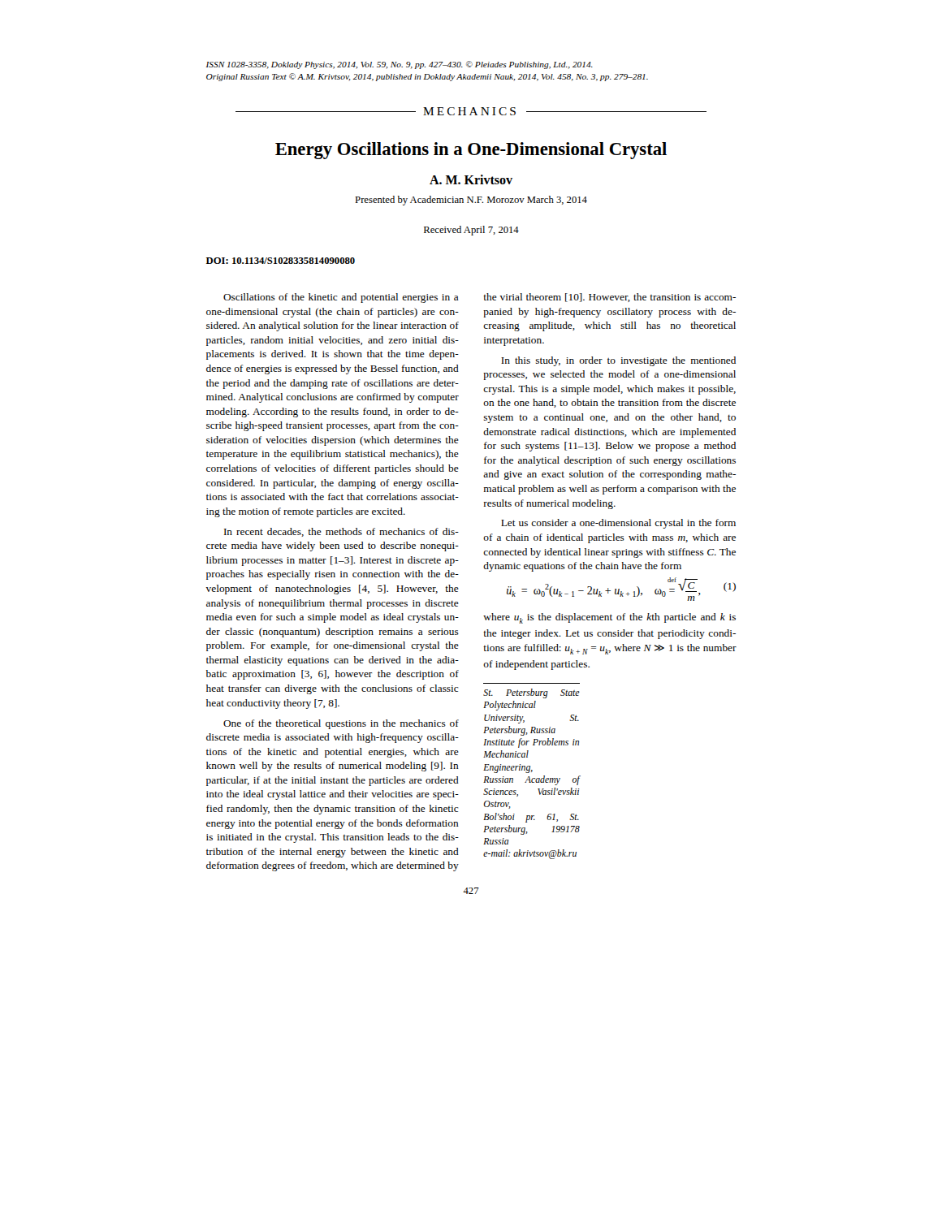ISSN 1028-3358, Doklady Physics, 2014, Vol. 59, No. 9, pp. 427–430. © Pleiades Publishing, Ltd., 2014.
Original Russian Text © A.M. Krivtsov, 2014, published in Doklady Akademii Nauk, 2014, Vol. 458, No. 3, pp. 279–281.
MECHANICS
Energy Oscillations in a One-Dimensional Crystal
A. M. Krivtsov
Presented by Academician N.F. Morozov March 3, 2014
Received April 7, 2014
DOI: 10.1134/S1028335814090080
Oscillations of the kinetic and potential energies in a one-dimensional crystal (the chain of particles) are considered. An analytical solution for the linear interaction of particles, random initial velocities, and zero initial displacements is derived. It is shown that the time dependence of energies is expressed by the Bessel function, and the period and the damping rate of oscillations are determined. Analytical conclusions are confirmed by computer modeling. According to the results found, in order to describe high-speed transient processes, apart from the consideration of velocities dispersion (which determines the temperature in the equilibrium statistical mechanics), the correlations of velocities of different particles should be considered. In particular, the damping of energy oscillations is associated with the fact that correlations associating the motion of remote particles are excited.
In recent decades, the methods of mechanics of discrete media have widely been used to describe nonequilibrium processes in matter [1–3]. Interest in discrete approaches has especially risen in connection with the development of nanotechnologies [4, 5]. However, the analysis of nonequilibrium thermal processes in discrete media even for such a simple model as ideal crystals under classic (nonquantum) description remains a serious problem. For example, for one-dimensional crystal the thermal elasticity equations can be derived in the adiabatic approximation [3, 6], however the description of heat transfer can diverge with the conclusions of classic heat conductivity theory [7, 8].
One of the theoretical questions in the mechanics of discrete media is associated with high-frequency oscillations of the kinetic and potential energies, which are known well by the results of numerical modeling [9]. In particular, if at the initial instant the particles are ordered into the ideal crystal lattice and their velocities are specified randomly, then the dynamic transition of the kinetic energy into the potential energy of the bonds deformation is initiated in the crystal. This transition leads to the distribution of the internal energy between the kinetic and deformation degrees of freedom, which are determined by the virial theorem [10]. However, the transition is accompanied by high-frequency oscillatory process with decreasing amplitude, which still has no theoretical interpretation.
In this study, in order to investigate the mentioned processes, we selected the model of a one-dimensional crystal. This is a simple model, which makes it possible, on the one hand, to obtain the transition from the discrete system to a continual one, and on the other hand, to demonstrate radical distinctions, which are implemented for such systems [11–13]. Below we propose a method for the analytical description of such energy oscillations and give an exact solution of the corresponding mathematical problem as well as perform a comparison with the results of numerical modeling.
Let us consider a one-dimensional crystal in the form of a chain of identical particles with mass m, which are connected by identical linear springs with stiffness C. The dynamic equations of the chain have the form
(1) ük = ω02(uk − 1 − 2uk + uk + 1), ω0 def= Cm,
where uk is the displacement of the kth particle and k is the integer index. Let us consider that periodicity conditions are fulfilled: uk + N = uk, where N ≫ 1 is the number of independent particles.
St. Petersburg State Polytechnical University, St. Petersburg, Russia
Institute for Problems in Mechanical Engineering,
Russian Academy of Sciences, Vasil'evskii Ostrov,
Bol'shoi pr. 61, St. Petersburg, 199178 Russia
e-mail: akrivtsov@bk.ru
427